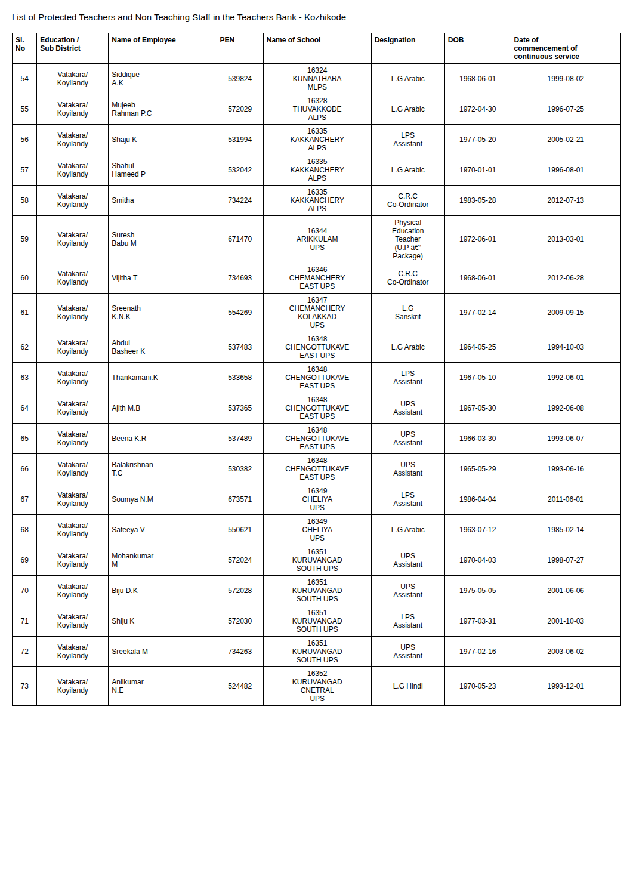List of Protected Teachers and Non Teaching Staff in the Teachers Bank - Kozhikode
| Sl. No | Education / Sub District | Name of Employee | PEN | Name of School | Designation | DOB | Date of commencement of continuous service |
| --- | --- | --- | --- | --- | --- | --- | --- |
| 54 | Vatakara/ Koyilandy | Siddique A.K | 539824 | 16324 KUNNATHARA MLPS | L.G Arabic | 1968-06-01 | 1999-08-02 |
| 55 | Vatakara/ Koyilandy | Mujeeb Rahman P.C | 572029 | 16328 THUVAKKODE ALPS | L.G Arabic | 1972-04-30 | 1996-07-25 |
| 56 | Vatakara/ Koyilandy | Shaju K | 531994 | 16335 KAKKANCHERY ALPS | LPS Assistant | 1977-05-20 | 2005-02-21 |
| 57 | Vatakara/ Koyilandy | Shahul Hameed P | 532042 | 16335 KAKKANCHERY ALPS | L.G Arabic | 1970-01-01 | 1996-08-01 |
| 58 | Vatakara/ Koyilandy | Smitha | 734224 | 16335 KAKKANCHERY ALPS | C.R.C Co-Ordinator | 1983-05-28 | 2012-07-13 |
| 59 | Vatakara/ Koyilandy | Suresh Babu M | 671470 | 16344 ARIKKULAM UPS | Physical Education Teacher (U.P â€“ Package) | 1972-06-01 | 2013-03-01 |
| 60 | Vatakara/ Koyilandy | Vijitha T | 734693 | 16346 CHEMANCHERY EAST UPS | C.R.C Co-Ordinator | 1968-06-01 | 2012-06-28 |
| 61 | Vatakara/ Koyilandy | Sreenath K.N.K | 554269 | 16347 CHEMANCHERY KOLAKKAD UPS | L.G Sanskrit | 1977-02-14 | 2009-09-15 |
| 62 | Vatakara/ Koyilandy | Abdul Basheer K | 537483 | 16348 CHENGOTTUKAVE EAST UPS | L.G Arabic | 1964-05-25 | 1994-10-03 |
| 63 | Vatakara/ Koyilandy | Thankamani.K | 533658 | 16348 CHENGOTTUKAVE EAST UPS | LPS Assistant | 1967-05-10 | 1992-06-01 |
| 64 | Vatakara/ Koyilandy | Ajith M.B | 537365 | 16348 CHENGOTTUKAVE EAST UPS | UPS Assistant | 1967-05-30 | 1992-06-08 |
| 65 | Vatakara/ Koyilandy | Beena K.R | 537489 | 16348 CHENGOTTUKAVE EAST UPS | UPS Assistant | 1966-03-30 | 1993-06-07 |
| 66 | Vatakara/ Koyilandy | Balakrishnan T.C | 530382 | 16348 CHENGOTTUKAVE EAST UPS | UPS Assistant | 1965-05-29 | 1993-06-16 |
| 67 | Vatakara/ Koyilandy | Soumya N.M | 673571 | 16349 CHELIYA UPS | LPS Assistant | 1986-04-04 | 2011-06-01 |
| 68 | Vatakara/ Koyilandy | Safeeya V | 550621 | 16349 CHELIYA UPS | L.G Arabic | 1963-07-12 | 1985-02-14 |
| 69 | Vatakara/ Koyilandy | Mohankumar M | 572024 | 16351 KURUVANGAD SOUTH UPS | UPS Assistant | 1970-04-03 | 1998-07-27 |
| 70 | Vatakara/ Koyilandy | Biju D.K | 572028 | 16351 KURUVANGAD SOUTH UPS | UPS Assistant | 1975-05-05 | 2001-06-06 |
| 71 | Vatakara/ Koyilandy | Shiju K | 572030 | 16351 KURUVANGAD SOUTH UPS | LPS Assistant | 1977-03-31 | 2001-10-03 |
| 72 | Vatakara/ Koyilandy | Sreekala M | 734263 | 16351 KURUVANGAD SOUTH UPS | UPS Assistant | 1977-02-16 | 2003-06-02 |
| 73 | Vatakara/ Koyilandy | Anilkumar N.E | 524482 | 16352 KURUVANGAD CNETRAL UPS | L.G Hindi | 1970-05-23 | 1993-12-01 |